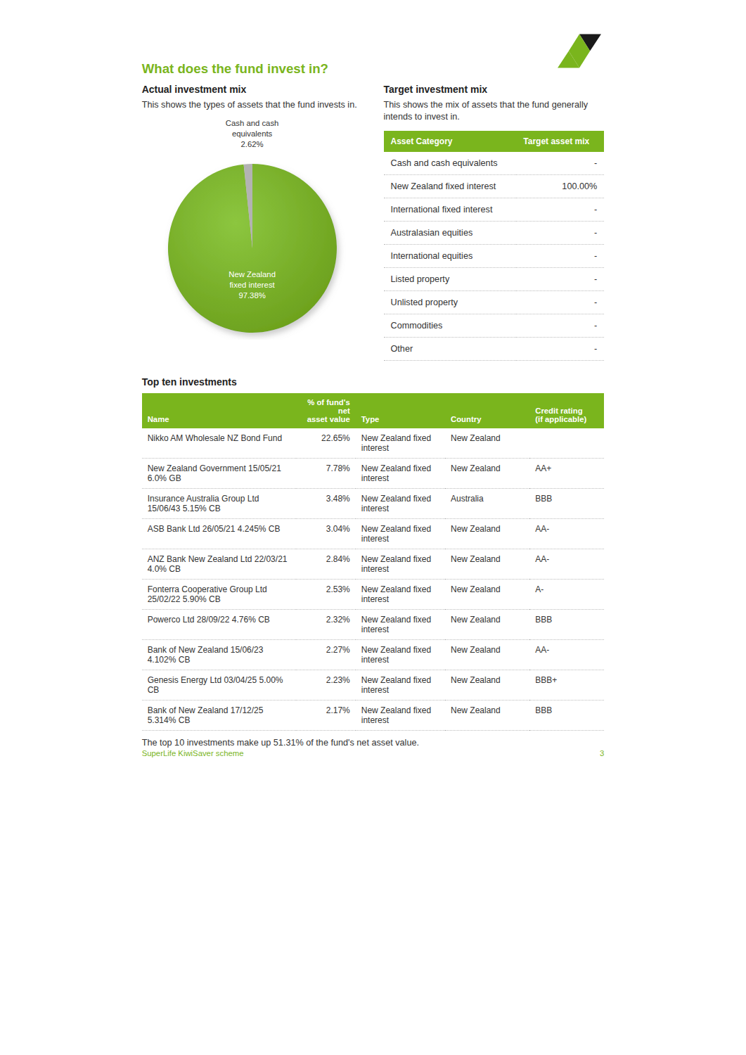What does the fund invest in?
Actual investment mix
This shows the types of assets that the fund invests in.
Cash and cash
equivalents
2.62%
New Zealand
fixed interest
97.38%
Target investment mix
This shows the mix of assets that the fund generally intends to invest in.
| Asset Category | Target asset mix |
| --- | --- |
| Cash and cash equivalents | - |
| New Zealand fixed interest | 100.00% |
| International fixed interest | - |
| Australasian equities | - |
| International equities | - |
| Listed property | - |
| Unlisted property | - |
| Commodities | - |
| Other | - |
Top ten investments
| Name | % of fund's net asset value | Type | Country | Credit rating (if applicable) |
| --- | --- | --- | --- | --- |
| Nikko AM Wholesale NZ Bond Fund | 22.65% | New Zealand fixed interest | New Zealand | |
| New Zealand Government 15/05/21 6.0% GB | 7.78% | New Zealand fixed interest | New Zealand | AA+ |
| Insurance Australia Group Ltd 15/06/43 5.15% CB | 3.48% | New Zealand fixed interest | Australia | BBB |
| ASB Bank Ltd 26/05/21 4.245% CB | 3.04% | New Zealand fixed interest | New Zealand | AA- |
| ANZ Bank New Zealand Ltd 22/03/21 4.0% CB | 2.84% | New Zealand fixed interest | New Zealand | AA- |
| Fonterra Cooperative Group Ltd 25/02/22 5.90% CB | 2.53% | New Zealand fixed interest | New Zealand | A- |
| Powerco Ltd 28/09/22 4.76% CB | 2.32% | New Zealand fixed interest | New Zealand | BBB |
| Bank of New Zealand 15/06/23 4.102% CB | 2.27% | New Zealand fixed interest | New Zealand | AA- |
| Genesis Energy Ltd 03/04/25 5.00% CB | 2.23% | New Zealand fixed interest | New Zealand | BBB+ |
| Bank of New Zealand 17/12/25 5.314% CB | 2.17% | New Zealand fixed interest | New Zealand | BBB |
The top 10 investments make up 51.31% of the fund's net asset value.
SuperLife KiwiSaver scheme 3